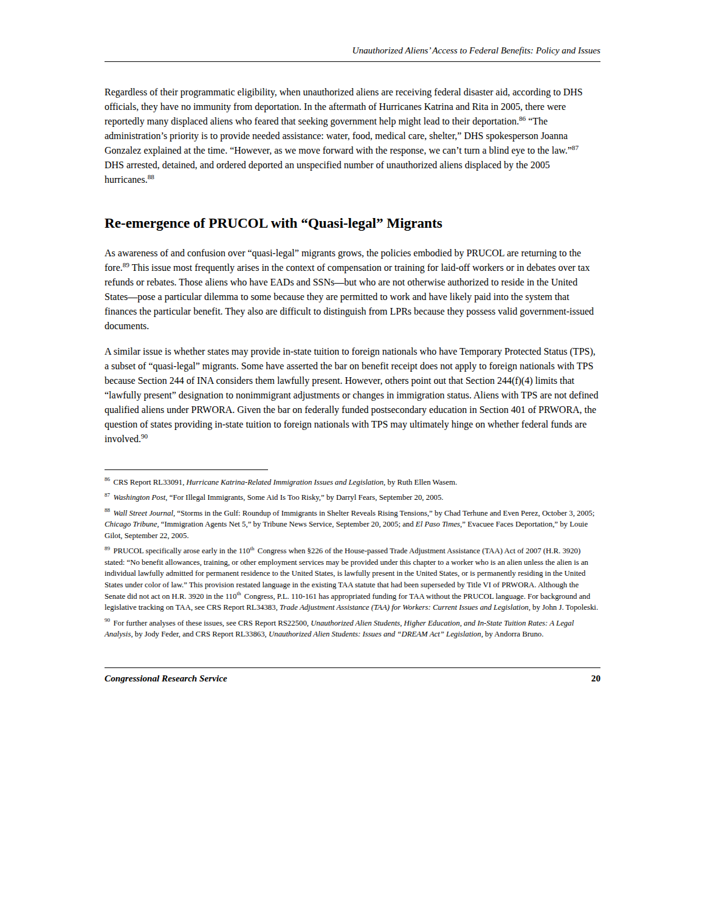Unauthorized Aliens’ Access to Federal Benefits: Policy and Issues
Regardless of their programmatic eligibility, when unauthorized aliens are receiving federal disaster aid, according to DHS officials, they have no immunity from deportation. In the aftermath of Hurricanes Katrina and Rita in 2005, there were reportedly many displaced aliens who feared that seeking government help might lead to their deportation.86 “The administration’s priority is to provide needed assistance: water, food, medical care, shelter,” DHS spokesperson Joanna Gonzalez explained at the time. “However, as we move forward with the response, we can’t turn a blind eye to the law.”87 DHS arrested, detained, and ordered deported an unspecified number of unauthorized aliens displaced by the 2005 hurricanes.88
Re-emergence of PRUCOL with “Quasi-legal” Migrants
As awareness of and confusion over “quasi-legal” migrants grows, the policies embodied by PRUCOL are returning to the fore.89 This issue most frequently arises in the context of compensation or training for laid-off workers or in debates over tax refunds or rebates. Those aliens who have EADs and SSNs—but who are not otherwise authorized to reside in the United States—pose a particular dilemma to some because they are permitted to work and have likely paid into the system that finances the particular benefit. They also are difficult to distinguish from LPRs because they possess valid government-issued documents.
A similar issue is whether states may provide in-state tuition to foreign nationals who have Temporary Protected Status (TPS), a subset of “quasi-legal” migrants. Some have asserted the bar on benefit receipt does not apply to foreign nationals with TPS because Section 244 of INA considers them lawfully present. However, others point out that Section 244(f)(4) limits that “lawfully present” designation to nonimmigrant adjustments or changes in immigration status. Aliens with TPS are not defined qualified aliens under PRWORA. Given the bar on federally funded postsecondary education in Section 401 of PRWORA, the question of states providing in-state tuition to foreign nationals with TPS may ultimately hinge on whether federal funds are involved.90
86 CRS Report RL33091, Hurricane Katrina-Related Immigration Issues and Legislation, by Ruth Ellen Wasem.
87 Washington Post, “For Illegal Immigrants, Some Aid Is Too Risky,” by Darryl Fears, September 20, 2005.
88 Wall Street Journal, “Storms in the Gulf: Roundup of Immigrants in Shelter Reveals Rising Tensions,” by Chad Terhune and Even Perez, October 3, 2005; Chicago Tribune, “Immigration Agents Net 5,” by Tribune News Service, September 20, 2005; and El Paso Times,” Evacuee Faces Deportation,” by Louie Gilot, September 22, 2005.
89 PRUCOL specifically arose early in the 110th Congress when §226 of the House-passed Trade Adjustment Assistance (TAA) Act of 2007 (H.R. 3920) stated: “No benefit allowances, training, or other employment services may be provided under this chapter to a worker who is an alien unless the alien is an individual lawfully admitted for permanent residence to the United States, is lawfully present in the United States, or is permanently residing in the United States under color of law.” This provision restated language in the existing TAA statute that had been superseded by Title VI of PRWORA. Although the Senate did not act on H.R. 3920 in the 110th Congress, P.L. 110-161 has appropriated funding for TAA without the PRUCOL language. For background and legislative tracking on TAA, see CRS Report RL34383, Trade Adjustment Assistance (TAA) for Workers: Current Issues and Legislation, by John J. Topoleski.
90 For further analyses of these issues, see CRS Report RS22500, Unauthorized Alien Students, Higher Education, and In-State Tuition Rates: A Legal Analysis, by Jody Feder, and CRS Report RL33863, Unauthorized Alien Students: Issues and “DREAM Act” Legislation, by Andorra Bruno.
Congressional Research Service 20